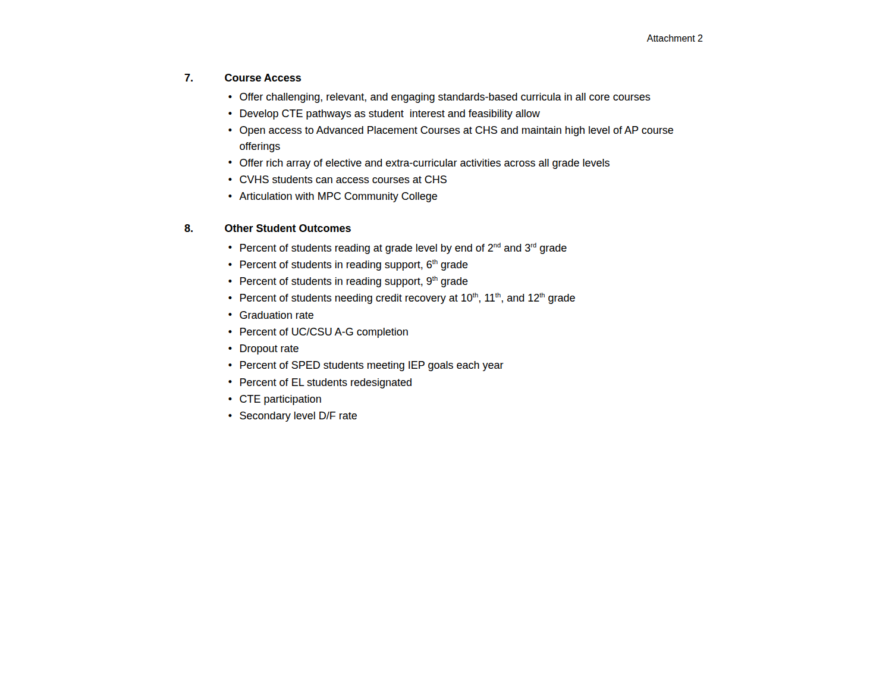Attachment 2
7. Course Access
Offer challenging, relevant, and engaging standards-based curricula in all core courses
Develop CTE pathways as student interest and feasibility allow
Open access to Advanced Placement Courses at CHS and maintain high level of AP course offerings
Offer rich array of elective and extra-curricular activities across all grade levels
CVHS students can access courses at CHS
Articulation with MPC Community College
8. Other Student Outcomes
Percent of students reading at grade level by end of 2nd and 3rd grade
Percent of students in reading support, 6th grade
Percent of students in reading support, 9th grade
Percent of students needing credit recovery at 10th, 11th, and 12th grade
Graduation rate
Percent of UC/CSU A-G completion
Dropout rate
Percent of SPED students meeting IEP goals each year
Percent of EL students redesignated
CTE participation
Secondary level D/F rate